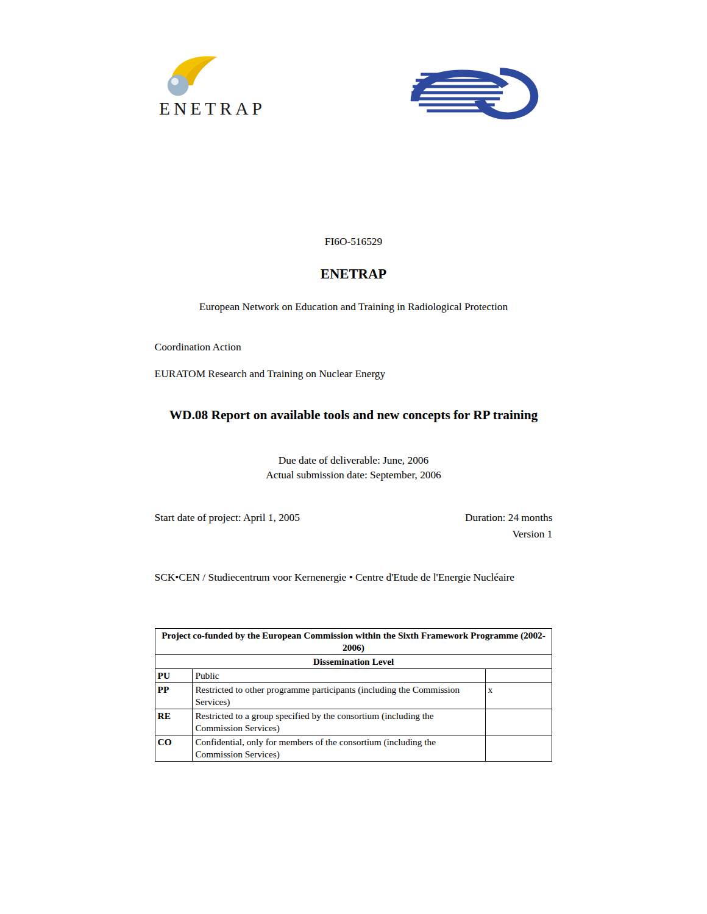ENETRAP
FI6O-516529
ENETRAP
European Network on Education and Training in Radiological Protection
Coordination Action
EURATOM Research and Training on Nuclear Energy
WD.08 Report on available tools and new concepts for RP training
Due date of deliverable: June, 2006
Actual submission date: September, 2006
Start date of project: April 1, 2005
Duration: 24 months
Version 1
SCK•CEN / Studiecentrum voor Kernenergie • Centre d'Etude de l'Energie Nucléaire
| Project co-funded by the European Commission within the Sixth Framework Programme (2002-2006) |
| Dissemination Level |
| PU | Public | |
| PP | Restricted to other programme participants (including the Commission Services) | x |
| RE | Restricted to a group specified by the consortium (including the Commission Services) | |
| CO | Confidential, only for members of the consortium (including the Commission Services) | |